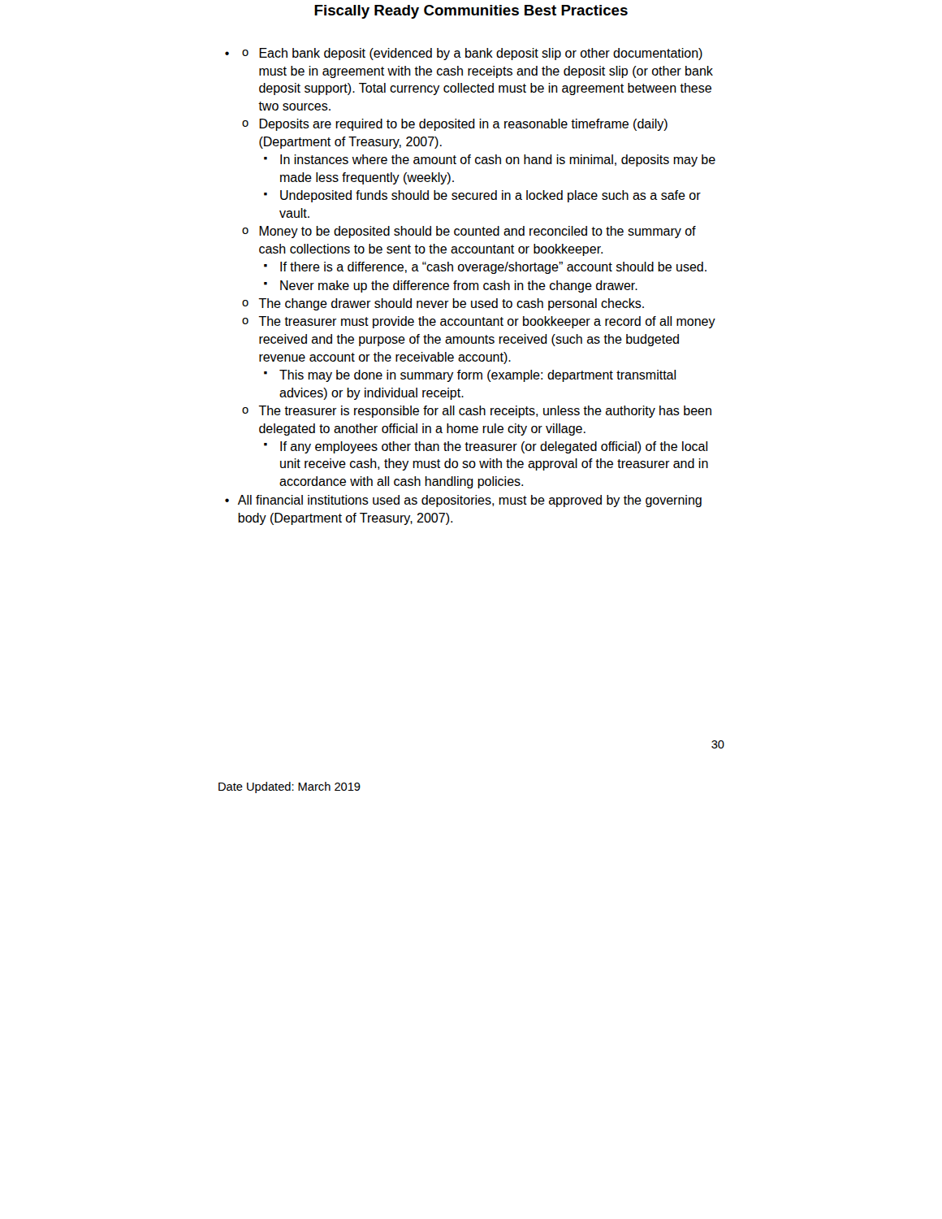Fiscally Ready Communities Best Practices
Each bank deposit (evidenced by a bank deposit slip or other documentation) must be in agreement with the cash receipts and the deposit slip (or other bank deposit support). Total currency collected must be in agreement between these two sources.
Deposits are required to be deposited in a reasonable timeframe (daily) (Department of Treasury, 2007).
In instances where the amount of cash on hand is minimal, deposits may be made less frequently (weekly).
Undeposited funds should be secured in a locked place such as a safe or vault.
Money to be deposited should be counted and reconciled to the summary of cash collections to be sent to the accountant or bookkeeper.
If there is a difference, a “cash overage/shortage” account should be used.
Never make up the difference from cash in the change drawer.
The change drawer should never be used to cash personal checks.
The treasurer must provide the accountant or bookkeeper a record of all money received and the purpose of the amounts received (such as the budgeted revenue account or the receivable account).
This may be done in summary form (example: department transmittal advices) or by individual receipt.
The treasurer is responsible for all cash receipts, unless the authority has been delegated to another official in a home rule city or village.
If any employees other than the treasurer (or delegated official) of the local unit receive cash, they must do so with the approval of the treasurer and in accordance with all cash handling policies.
All financial institutions used as depositories, must be approved by the governing body (Department of Treasury, 2007).
30
Date Updated: March 2019